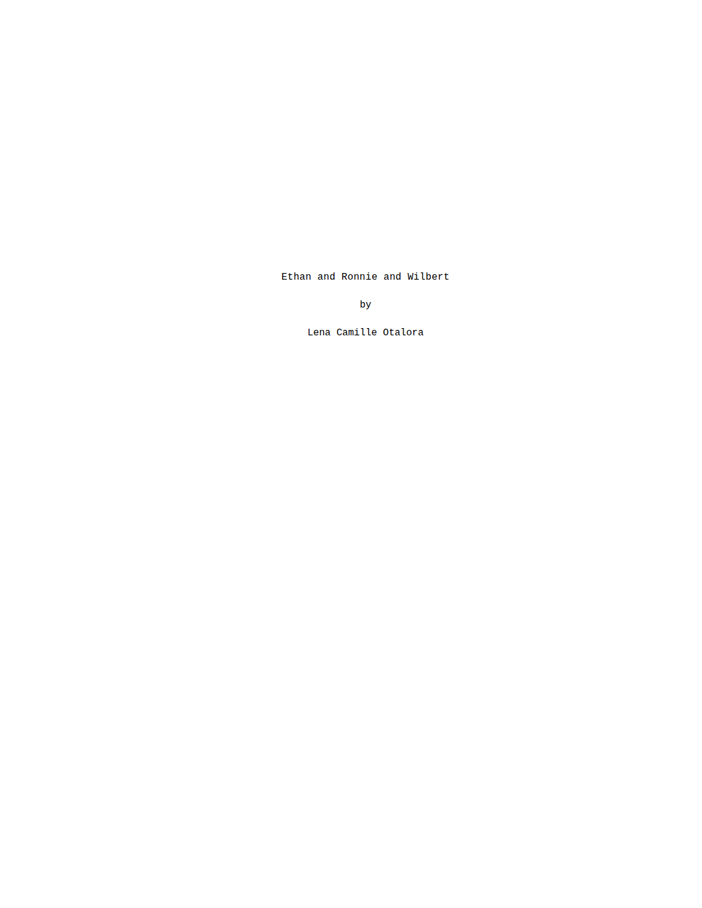Ethan and Ronnie and Wilbert
by
Lena Camille Otalora